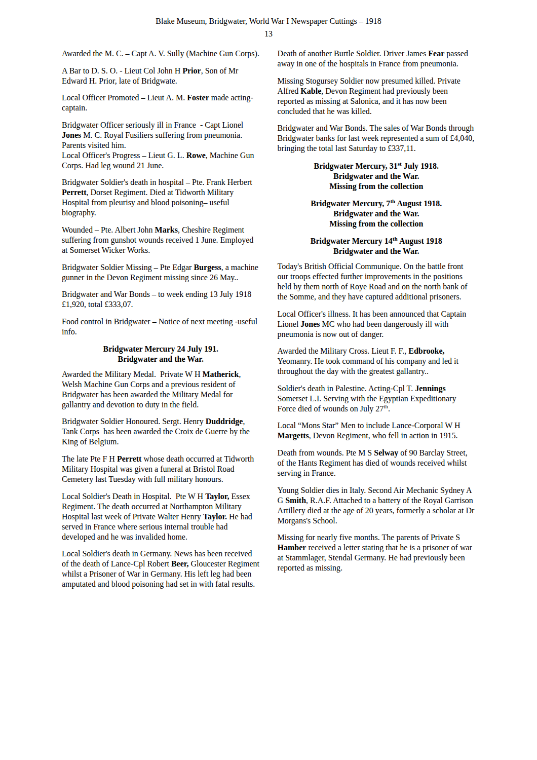Blake Museum, Bridgwater, World War I Newspaper Cuttings – 1918
13
Awarded the M. C. – Capt A. V. Sully (Machine Gun Corps).
A Bar to D. S. O. - Lieut Col John H Prior, Son of Mr Edward H. Prior, late of Bridgwate.
Local Officer Promoted – Lieut A. M. Foster made acting-captain.
Bridgwater Officer seriously ill in France - Capt Lionel Jones M. C. Royal Fusiliers suffering from pneumonia. Parents visited him.
Local Officer's Progress – Lieut G. L. Rowe, Machine Gun Corps. Had leg wound 21 June.
Bridgwater Soldier's death in hospital – Pte. Frank Herbert Perrett, Dorset Regiment. Died at Tidworth Military Hospital from pleurisy and blood poisoning– useful biography.
Wounded – Pte. Albert John Marks, Cheshire Regiment suffering from gunshot wounds received 1 June. Employed at Somerset Wicker Works.
Bridgwater Soldier Missing – Pte Edgar Burgess, a machine gunner in the Devon Regiment missing since 26 May..
Bridgwater and War Bonds – to week ending 13 July 1918 £1,920, total £333,07.
Food control in Bridgwater – Notice of next meeting -useful info.
Bridgwater Mercury 24 July 191.Bridgwater and the War.
Awarded the Military Medal. Private W H Matherick, Welsh Machine Gun Corps and a previous resident of Bridgwater has been awarded the Military Medal for gallantry and devotion to duty in the field.
Bridgwater Soldier Honoured. Sergt. Henry Duddridge, Tank Corps has been awarded the Croix de Guerre by the King of Belgium.
The late Pte F H Perrett whose death occurred at Tidworth Military Hospital was given a funeral at Bristol Road Cemetery last Tuesday with full military honours.
Local Soldier's Death in Hospital. Pte W H Taylor, Essex Regiment. The death occurred at Northampton Military Hospital last week of Private Walter Henry Taylor. He had served in France where serious internal trouble had developed and he was invalided home.
Local Soldier's death in Germany. News has been received of the death of Lance-Cpl Robert Beer, Gloucester Regiment whilst a Prisoner of War in Germany. His left leg had been amputated and blood poisoning had set in with fatal results.
Death of another Burtle Soldier. Driver James Fear passed away in one of the hospitals in France from pneumonia.
Missing Stogursey Soldier now presumed killed. Private Alfred Kable, Devon Regiment had previously been reported as missing at Salonica, and it has now been concluded that he was killed.
Bridgwater and War Bonds. The sales of War Bonds through Bridgwater banks for last week represented a sum of £4,040, bringing the total last Saturday to £337,11.
Bridgwater Mercury, 31st July 1918.Bridgwater and the War. Missing from the collection
Bridgwater Mercury, 7th August 1918.Bridgwater and the War. Missing from the collection
Bridgwater Mercury 14th August 1918Bridgwater and the War.
Today's British Official Communique. On the battle front our troops effected further improvements in the positions held by them north of Roye Road and on the north bank of the Somme, and they have captured additional prisoners.
Local Officer's illness. It has been announced that Captain Lionel Jones MC who had been dangerously ill with pneumonia is now out of danger.
Awarded the Military Cross. Lieut F. F., Edbrooke, Yeomanry. He took command of his company and led it throughout the day with the greatest gallantry..
Soldier's death in Palestine. Acting-Cpl T. Jennings Somerset L.I. Serving with the Egyptian Expeditionary Force died of wounds on July 27th.
Local “Mons Star” Men to include Lance-Corporal W H Margetts, Devon Regiment, who fell in action in 1915.
Death from wounds. Pte M S Selway of 90 Barclay Street, of the Hants Regiment has died of wounds received whilst serving in France.
Young Soldier dies in Italy. Second Air Mechanic Sydney A G Smith, R.A.F. Attached to a battery of the Royal Garrison Artillery died at the age of 20 years, formerly a scholar at Dr Morgans's School.
Missing for nearly five months. The parents of Private S Hamber received a letter stating that he is a prisoner of war at Stammlager, Stendal Germany. He had previously been reported as missing.